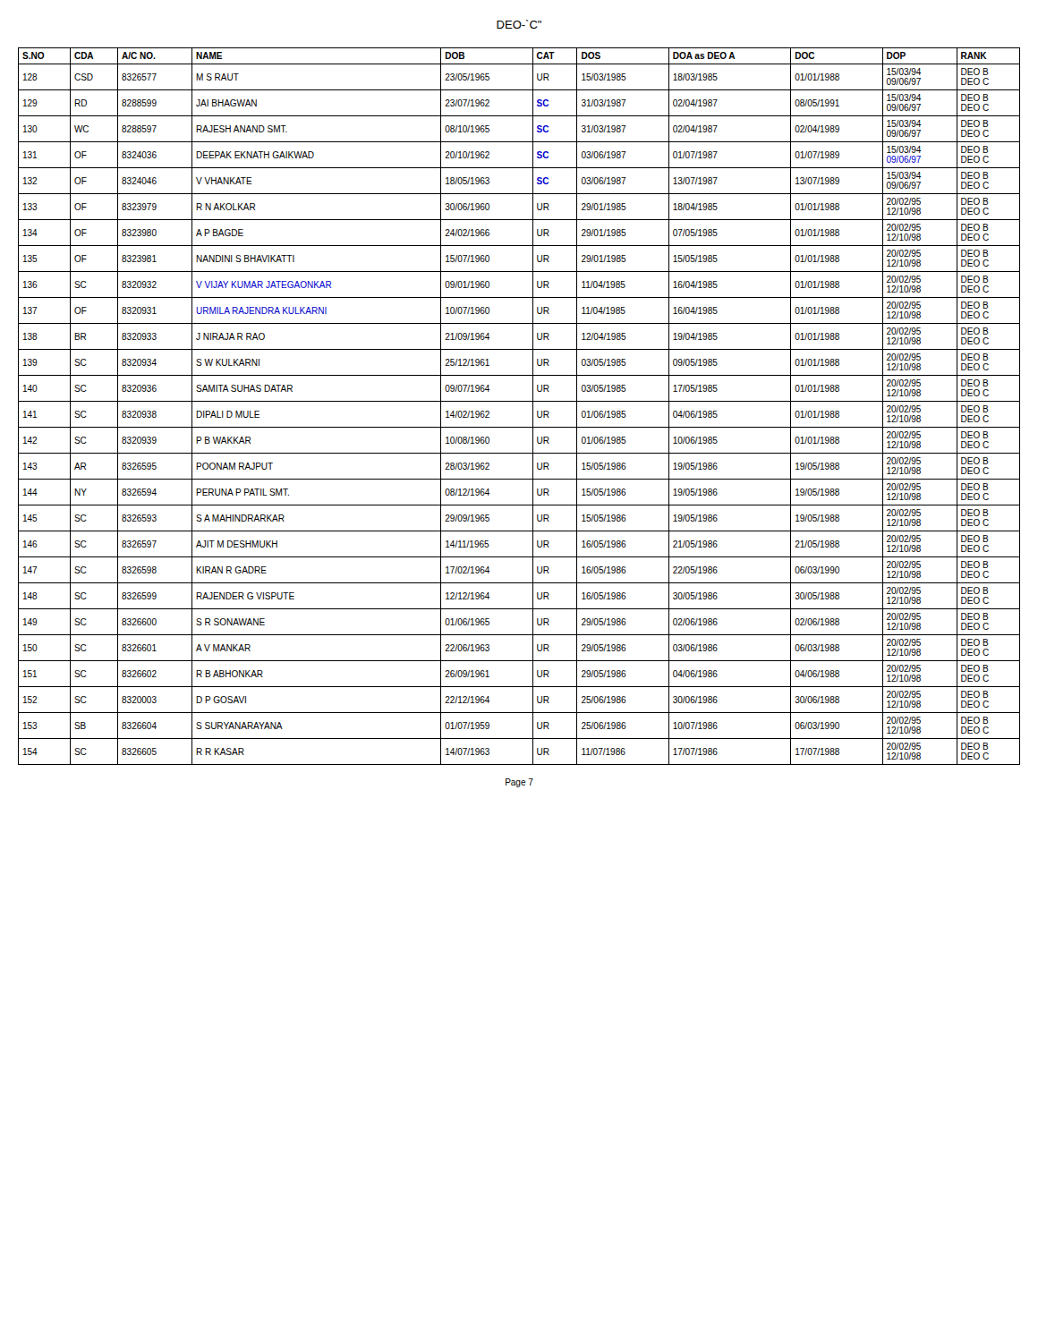DEO-`C"
| S.NO | CDA | A/C NO. | NAME | DOB | CAT | DOS | DOA as DEO A | DOC | DOP | RANK |
| --- | --- | --- | --- | --- | --- | --- | --- | --- | --- | --- |
| 128 | CSD | 8326577 | M S RAUT | 23/05/1965 | UR | 15/03/1985 | 18/03/1985 | 01/01/1988 | 15/03/94 09/06/97 | DEO B DEO C |
| 129 | RD | 8288599 | JAI BHAGWAN | 23/07/1962 | SC | 31/03/1987 | 02/04/1987 | 08/05/1991 | 15/03/94 09/06/97 | DEO B DEO C |
| 130 | WC | 8288597 | RAJESH ANAND SMT. | 08/10/1965 | SC | 31/03/1987 | 02/04/1987 | 02/04/1989 | 15/03/94 09/06/97 | DEO B DEO C |
| 131 | OF | 8324036 | DEEPAK EKNATH GAIKWAD | 20/10/1962 | SC | 03/06/1987 | 01/07/1987 | 01/07/1989 | 15/03/94 09/06/97 | DEO B DEO C |
| 132 | OF | 8324046 | V VHANKATE | 18/05/1963 | SC | 03/06/1987 | 13/07/1987 | 13/07/1989 | 15/03/94 09/06/97 | DEO B DEO C |
| 133 | OF | 8323979 | R N AKOLKAR | 30/06/1960 | UR | 29/01/1985 | 18/04/1985 | 01/01/1988 | 20/02/95 12/10/98 | DEO B DEO C |
| 134 | OF | 8323980 | A P BAGDE | 24/02/1966 | UR | 29/01/1985 | 07/05/1985 | 01/01/1988 | 20/02/95 12/10/98 | DEO B DEO C |
| 135 | OF | 8323981 | NANDINI S BHAVIKATTI | 15/07/1960 | UR | 29/01/1985 | 15/05/1985 | 01/01/1988 | 20/02/95 12/10/98 | DEO B DEO C |
| 136 | SC | 8320932 | V VIJAY KUMAR JATEGAONKAR | 09/01/1960 | UR | 11/04/1985 | 16/04/1985 | 01/01/1988 | 20/02/95 12/10/98 | DEO B DEO C |
| 137 | OF | 8320931 | URMILA RAJENDRA KULKARNI | 10/07/1960 | UR | 11/04/1985 | 16/04/1985 | 01/01/1988 | 20/02/95 12/10/98 | DEO B DEO C |
| 138 | BR | 8320933 | J NIRAJA R RAO | 21/09/1964 | UR | 12/04/1985 | 19/04/1985 | 01/01/1988 | 20/02/95 12/10/98 | DEO B DEO C |
| 139 | SC | 8320934 | S W KULKARNI | 25/12/1961 | UR | 03/05/1985 | 09/05/1985 | 01/01/1988 | 20/02/95 12/10/98 | DEO B DEO C |
| 140 | SC | 8320936 | SAMITA SUHAS DATAR | 09/07/1964 | UR | 03/05/1985 | 17/05/1985 | 01/01/1988 | 20/02/95 12/10/98 | DEO B DEO C |
| 141 | SC | 8320938 | DIPALI D MULE | 14/02/1962 | UR | 01/06/1985 | 04/06/1985 | 01/01/1988 | 20/02/95 12/10/98 | DEO B DEO C |
| 142 | SC | 8320939 | P B WAKKAR | 10/08/1960 | UR | 01/06/1985 | 10/06/1985 | 01/01/1988 | 20/02/95 12/10/98 | DEO B DEO C |
| 143 | AR | 8326595 | POONAM RAJPUT | 28/03/1962 | UR | 15/05/1986 | 19/05/1986 | 19/05/1988 | 20/02/95 12/10/98 | DEO B DEO C |
| 144 | NY | 8326594 | PERUNA P PATIL SMT. | 08/12/1964 | UR | 15/05/1986 | 19/05/1986 | 19/05/1988 | 20/02/95 12/10/98 | DEO B DEO C |
| 145 | SC | 8326593 | S A MAHINDRARKAR | 29/09/1965 | UR | 15/05/1986 | 19/05/1986 | 19/05/1988 | 20/02/95 12/10/98 | DEO B DEO C |
| 146 | SC | 8326597 | AJIT M DESHMUKH | 14/11/1965 | UR | 16/05/1986 | 21/05/1986 | 21/05/1988 | 20/02/95 12/10/98 | DEO B DEO C |
| 147 | SC | 8326598 | KIRAN R GADRE | 17/02/1964 | UR | 16/05/1986 | 22/05/1986 | 06/03/1990 | 20/02/95 12/10/98 | DEO B DEO C |
| 148 | SC | 8326599 | RAJENDER G VISPUTE | 12/12/1964 | UR | 16/05/1986 | 30/05/1986 | 30/05/1988 | 20/02/95 12/10/98 | DEO B DEO C |
| 149 | SC | 8326600 | S R SONAWANE | 01/06/1965 | UR | 29/05/1986 | 02/06/1986 | 02/06/1988 | 20/02/95 12/10/98 | DEO B DEO C |
| 150 | SC | 8326601 | A V MANKAR | 22/06/1963 | UR | 29/05/1986 | 03/06/1986 | 06/03/1988 | 20/02/95 12/10/98 | DEO B DEO C |
| 151 | SC | 8326602 | R B ABHONKAR | 26/09/1961 | UR | 29/05/1986 | 04/06/1986 | 04/06/1988 | 20/02/95 12/10/98 | DEO B DEO C |
| 152 | SC | 8320003 | D P GOSAVI | 22/12/1964 | UR | 25/06/1986 | 30/06/1986 | 30/06/1988 | 20/02/95 12/10/98 | DEO B DEO C |
| 153 | SB | 8326604 | S SURYANARAYANA | 01/07/1959 | UR | 25/06/1986 | 10/07/1986 | 06/03/1990 | 20/02/95 12/10/98 | DEO B DEO C |
| 154 | SC | 8326605 | R R KASAR | 14/07/1963 | UR | 11/07/1986 | 17/07/1986 | 17/07/1988 | 20/02/95 12/10/98 | DEO B DEO C |
Page 7